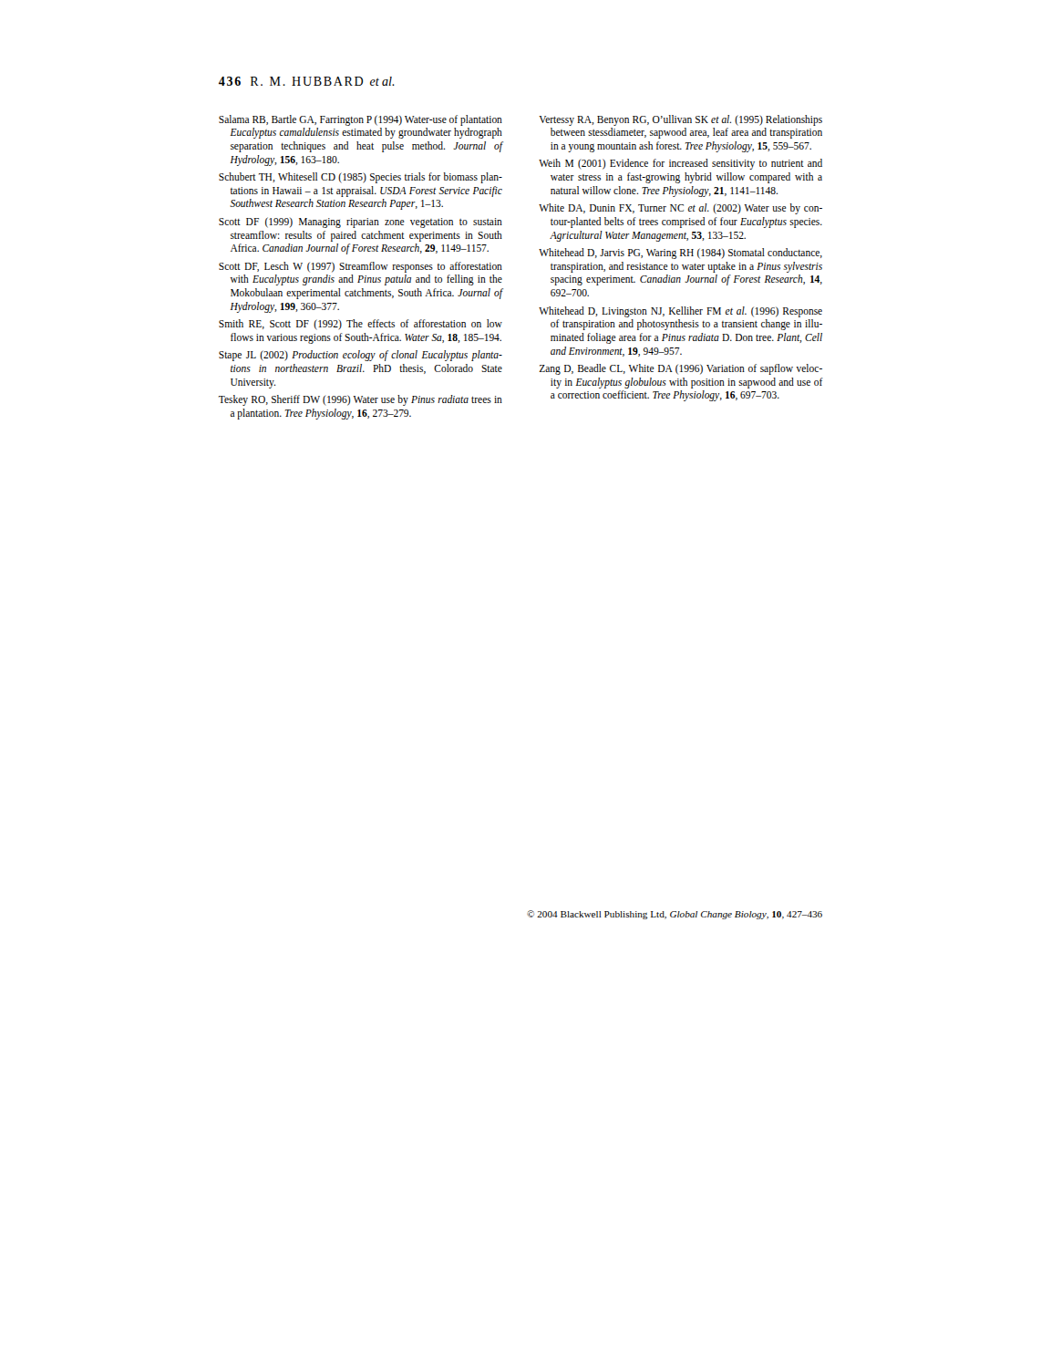436 R. M. HUBBARD et al.
Salama RB, Bartle GA, Farrington P (1994) Water-use of plantation Eucalyptus camaldulensis estimated by groundwater hydrograph separation techniques and heat pulse method. Journal of Hydrology, 156, 163–180.
Schubert TH, Whitesell CD (1985) Species trials for biomass plantations in Hawaii – a 1st appraisal. USDA Forest Service Pacific Southwest Research Station Research Paper, 1–13.
Scott DF (1999) Managing riparian zone vegetation to sustain streamflow: results of paired catchment experiments in South Africa. Canadian Journal of Forest Research, 29, 1149–1157.
Scott DF, Lesch W (1997) Streamflow responses to afforestation with Eucalyptus grandis and Pinus patula and to felling in the Mokobulaan experimental catchments, South Africa. Journal of Hydrology, 199, 360–377.
Smith RE, Scott DF (1992) The effects of afforestation on low flows in various regions of South-Africa. Water Sa, 18, 185–194.
Stape JL (2002) Production ecology of clonal Eucalyptus plantations in northeastern Brazil. PhD thesis, Colorado State University.
Teskey RO, Sheriff DW (1996) Water use by Pinus radiata trees in a plantation. Tree Physiology, 16, 273–279.
Vertessy RA, Benyon RG, O’ullivan SK et al. (1995) Relationships between stessdiameter, sapwood area, leaf area and transpiration in a young mountain ash forest. Tree Physiology, 15, 559–567.
Weih M (2001) Evidence for increased sensitivity to nutrient and water stress in a fast-growing hybrid willow compared with a natural willow clone. Tree Physiology, 21, 1141–1148.
White DA, Dunin FX, Turner NC et al. (2002) Water use by contour-planted belts of trees comprised of four Eucalyptus species. Agricultural Water Management, 53, 133–152.
Whitehead D, Jarvis PG, Waring RH (1984) Stomatal conductance, transpiration, and resistance to water uptake in a Pinus sylvestris spacing experiment. Canadian Journal of Forest Research, 14, 692–700.
Whitehead D, Livingston NJ, Kelliher FM et al. (1996) Response of transpiration and photosynthesis to a transient change in illuminated foliage area for a Pinus radiata D. Don tree. Plant, Cell and Environment, 19, 949–957.
Zang D, Beadle CL, White DA (1996) Variation of sapflow velocity in Eucalyptus globulous with position in sapwood and use of a correction coefficient. Tree Physiology, 16, 697–703.
© 2004 Blackwell Publishing Ltd, Global Change Biology, 10, 427–436